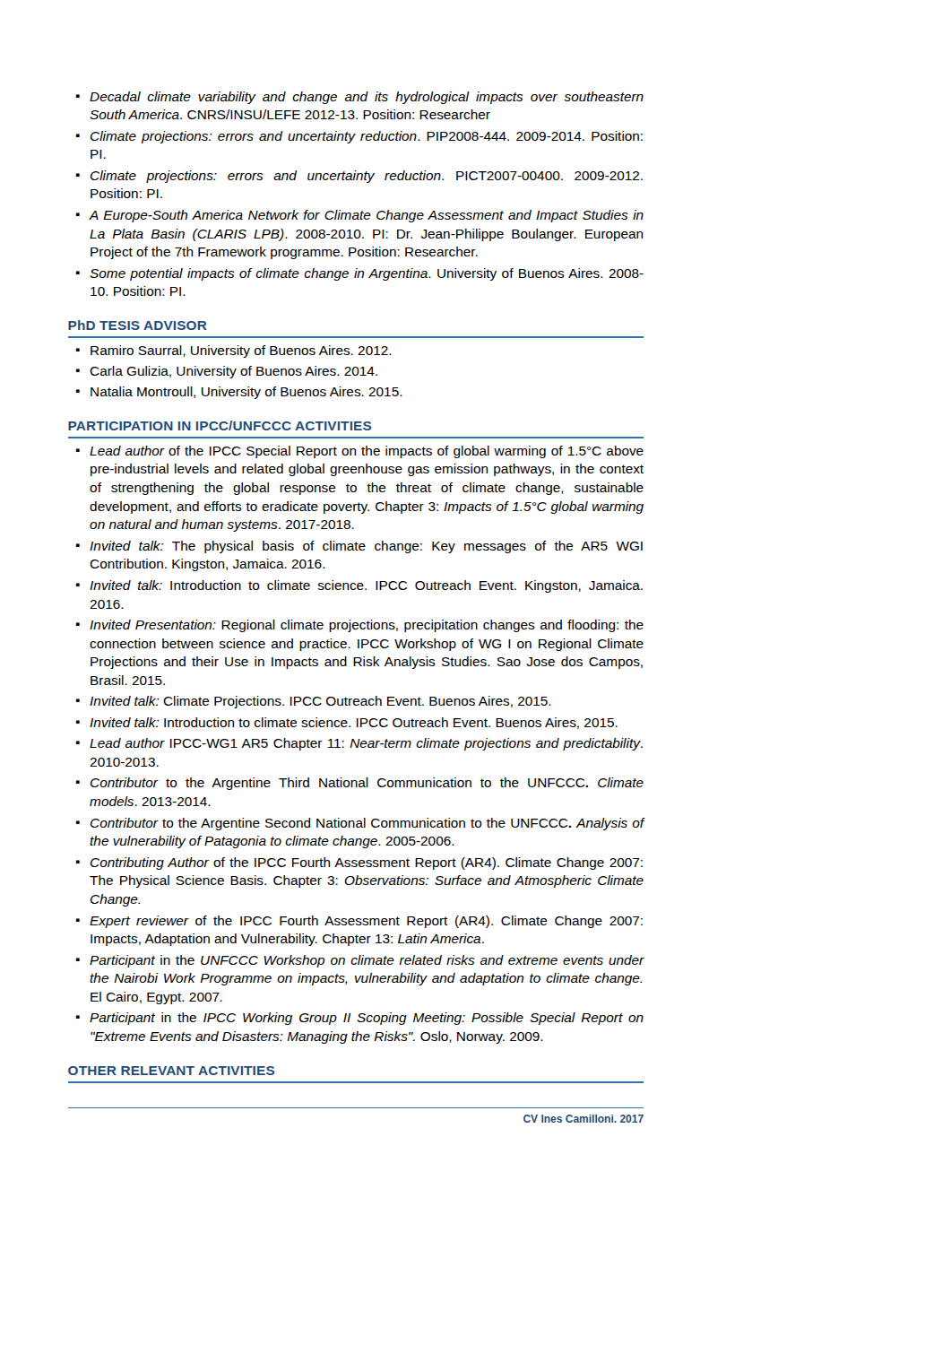Decadal climate variability and change and its hydrological impacts over southeastern South America. CNRS/INSU/LEFE 2012-13. Position: Researcher
Climate projections: errors and uncertainty reduction. PIP2008-444. 2009-2014. Position: PI.
Climate projections: errors and uncertainty reduction. PICT2007-00400. 2009-2012. Position: PI.
A Europe-South America Network for Climate Change Assessment and Impact Studies in La Plata Basin (CLARIS LPB). 2008-2010. PI: Dr. Jean-Philippe Boulanger. European Project of the 7th Framework programme. Position: Researcher.
Some potential impacts of climate change in Argentina. University of Buenos Aires. 2008-10. Position: PI.
PhD TESIS ADVISOR
Ramiro Saurral, University of Buenos Aires. 2012.
Carla Gulizia, University of Buenos Aires. 2014.
Natalia Montroull, University of Buenos Aires. 2015.
PARTICIPATION IN IPCC/UNFCCC ACTIVITIES
Lead author of the IPCC Special Report on the impacts of global warming of 1.5°C above pre-industrial levels and related global greenhouse gas emission pathways, in the context of strengthening the global response to the threat of climate change, sustainable development, and efforts to eradicate poverty. Chapter 3: Impacts of 1.5°C global warming on natural and human systems. 2017-2018.
Invited talk: The physical basis of climate change: Key messages of the AR5 WGI Contribution. Kingston, Jamaica. 2016.
Invited talk: Introduction to climate science. IPCC Outreach Event. Kingston, Jamaica. 2016.
Invited Presentation: Regional climate projections, precipitation changes and flooding: the connection between science and practice. IPCC Workshop of WG I on Regional Climate Projections and their Use in Impacts and Risk Analysis Studies. Sao Jose dos Campos, Brasil. 2015.
Invited talk: Climate Projections. IPCC Outreach Event. Buenos Aires, 2015.
Invited talk: Introduction to climate science. IPCC Outreach Event. Buenos Aires, 2015.
Lead author IPCC-WG1 AR5 Chapter 11: Near-term climate projections and predictability. 2010-2013.
Contributor to the Argentine Third National Communication to the UNFCCC. Climate models. 2013-2014.
Contributor to the Argentine Second National Communication to the UNFCCC. Analysis of the vulnerability of Patagonia to climate change. 2005-2006.
Contributing Author of the IPCC Fourth Assessment Report (AR4). Climate Change 2007: The Physical Science Basis. Chapter 3: Observations: Surface and Atmospheric Climate Change.
Expert reviewer of the IPCC Fourth Assessment Report (AR4). Climate Change 2007: Impacts, Adaptation and Vulnerability. Chapter 13: Latin America.
Participant in the UNFCCC Workshop on climate related risks and extreme events under the Nairobi Work Programme on impacts, vulnerability and adaptation to climate change. El Cairo, Egypt. 2007.
Participant in the IPCC Working Group II Scoping Meeting: Possible Special Report on "Extreme Events and Disasters: Managing the Risks". Oslo, Norway. 2009.
OTHER RELEVANT ACTIVITIES
CV Ines Camilloni. 2017